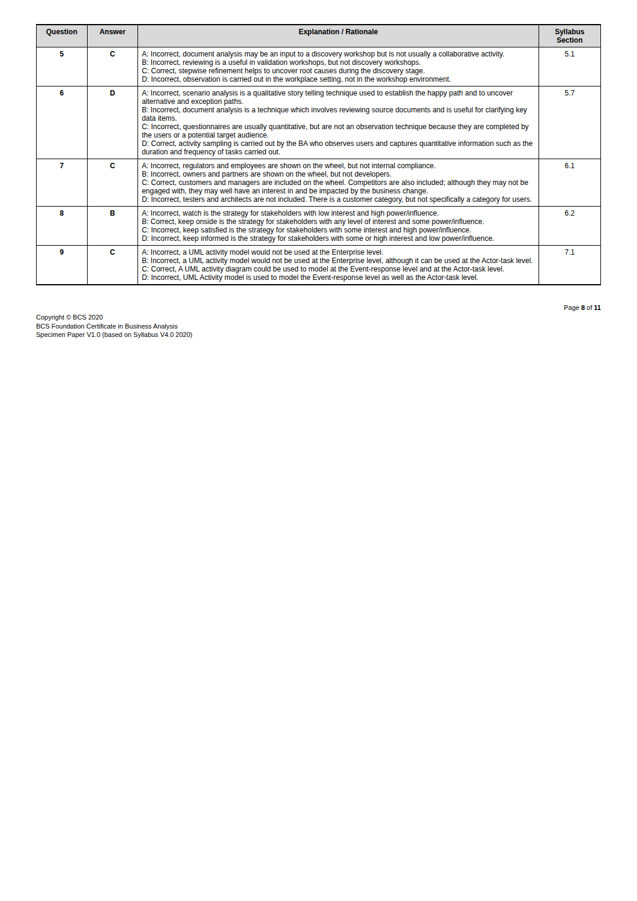| Question | Answer | Explanation / Rationale | Syllabus Section |
| --- | --- | --- | --- |
| 5 | C | A: Incorrect, document analysis may be an input to a discovery workshop but is not usually a collaborative activity. B: Incorrect, reviewing is a useful in validation workshops, but not discovery workshops. C: Correct, stepwise refinement helps to uncover root causes during the discovery stage. D: Incorrect, observation is carried out in the workplace setting, not in the workshop environment. | 5.1 |
| 6 | D | A: Incorrect, scenario analysis is a qualitative story telling technique used to establish the happy path and to uncover alternative and exception paths. B: Incorrect, document analysis is a technique which involves reviewing source documents and is useful for clarifying key data items. C: Incorrect, questionnaires are usually quantitative, but are not an observation technique because they are completed by the users or a potential target audience. D: Correct, activity sampling is carried out by the BA who observes users and captures quantitative information such as the duration and frequency of tasks carried out. | 5.7 |
| 7 | C | A: Incorrect, regulators and employees are shown on the wheel, but not internal compliance. B: Incorrect, owners and partners are shown on the wheel, but not developers. C: Correct, customers and managers are included on the wheel. Competitors are also included; although they may not be engaged with, they may well have an interest in and be impacted by the business change. D: Incorrect, testers and architects are not included. There is a customer category, but not specifically a category for users. | 6.1 |
| 8 | B | A: Incorrect, watch is the strategy for stakeholders with low interest and high power/influence. B: Correct, keep onside is the strategy for stakeholders with any level of interest and some power/influence. C: Incorrect, keep satisfied is the strategy for stakeholders with some interest and high power/influence. D: Incorrect, keep informed is the strategy for stakeholders with some or high interest and low power/influence. | 6.2 |
| 9 | C | A: Incorrect, a UML activity model would not be used at the Enterprise level. B: Incorrect, a UML activity model would not be used at the Enterprise level, although it can be used at the Actor-task level. C: Correct, A UML activity diagram could be used to model at the Event-response level and at the Actor-task level. D: Incorrect, UML Activity model is used to model the Event-response level as well as the Actor-task level. | 7.1 |
Page 8 of 11
Copyright © BCS 2020
BCS Foundation Certificate in Business Analysis
Specimen Paper V1.0 (based on Syllabus V4.0 2020)